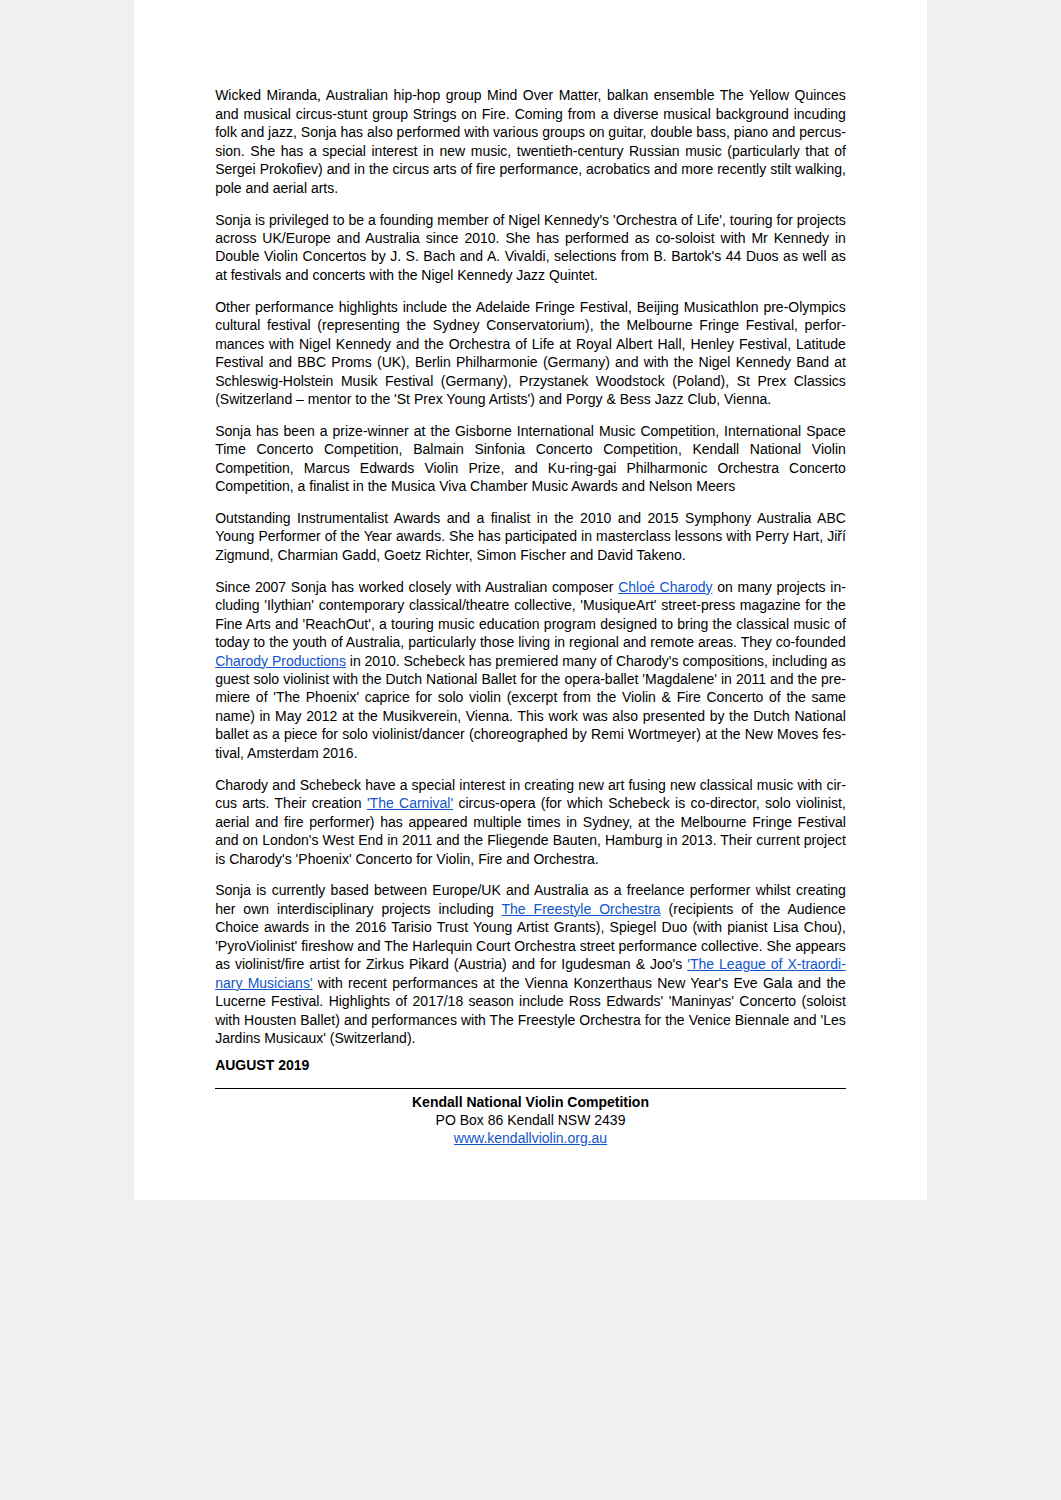Wicked Miranda, Australian hip-hop group Mind Over Matter, balkan ensemble The Yellow Quinces and musical circus-stunt group Strings on Fire. Coming from a diverse musical background incuding folk and jazz, Sonja has also performed with various groups on guitar, double bass, piano and percussion. She has a special interest in new music, twentieth-century Russian music (particularly that of Sergei Prokofiev) and in the circus arts of fire performance, acrobatics and more recently stilt walking, pole and aerial arts.
Sonja is privileged to be a founding member of Nigel Kennedy's 'Orchestra of Life', touring for projects across UK/Europe and Australia since 2010. She has performed as co-soloist with Mr Kennedy in Double Violin Concertos by J. S. Bach and A. Vivaldi, selections from B. Bartok's 44 Duos as well as at festivals and concerts with the Nigel Kennedy Jazz Quintet.
Other performance highlights include the Adelaide Fringe Festival, Beijing Musicathlon pre-Olympics cultural festival (representing the Sydney Conservatorium), the Melbourne Fringe Festival, performances with Nigel Kennedy and the Orchestra of Life at Royal Albert Hall, Henley Festival, Latitude Festival and BBC Proms (UK), Berlin Philharmonie (Germany) and with the Nigel Kennedy Band at Schleswig-Holstein Musik Festival (Germany), Przystanek Woodstock (Poland), St Prex Classics (Switzerland – mentor to the 'St Prex Young Artists') and Porgy & Bess Jazz Club, Vienna.
Sonja has been a prize-winner at the Gisborne International Music Competition, International Space Time Concerto Competition, Balmain Sinfonia Concerto Competition, Kendall National Violin Competition, Marcus Edwards Violin Prize, and Ku-ring-gai Philharmonic Orchestra Concerto Competition, a finalist in the Musica Viva Chamber Music Awards and Nelson Meers
Outstanding Instrumentalist Awards and a finalist in the 2010 and 2015 Symphony Australia ABC Young Performer of the Year awards. She has participated in masterclass lessons with Perry Hart, Jiří Zigmund, Charmian Gadd, Goetz Richter, Simon Fischer and David Takeno.
Since 2007 Sonja has worked closely with Australian composer Chloé Charody on many projects including 'Ilythian' contemporary classical/theatre collective, 'MusiqueArt' street-press magazine for the Fine Arts and 'ReachOut', a touring music education program designed to bring the classical music of today to the youth of Australia, particularly those living in regional and remote areas. They co-founded Charody Productions in 2010. Schebeck has premiered many of Charody's compositions, including as guest solo violinist with the Dutch National Ballet for the opera-ballet 'Magdalene' in 2011 and the premiere of 'The Phoenix' caprice for solo violin (excerpt from the Violin & Fire Concerto of the same name) in May 2012 at the Musikverein, Vienna. This work was also presented by the Dutch National ballet as a piece for solo violinist/dancer (choreographed by Remi Wortmeyer) at the New Moves festival, Amsterdam 2016.
Charody and Schebeck have a special interest in creating new art fusing new classical music with circus arts. Their creation 'The Carnival' circus-opera (for which Schebeck is co-director, solo violinist, aerial and fire performer) has appeared multiple times in Sydney, at the Melbourne Fringe Festival and on London's West End in 2011 and the Fliegende Bauten, Hamburg in 2013. Their current project is Charody's 'Phoenix' Concerto for Violin, Fire and Orchestra.
Sonja is currently based between Europe/UK and Australia as a freelance performer whilst creating her own interdisciplinary projects including The Freestyle Orchestra (recipients of the Audience Choice awards in the 2016 Tarisio Trust Young Artist Grants), Spiegel Duo (with pianist Lisa Chou), 'PyroViolinist' fireshow and The Harlequin Court Orchestra street performance collective. She appears as violinist/fire artist for Zirkus Pikard (Austria) and for Igudesman & Joo's 'The League of X-traordinary Musicians' with recent performances at the Vienna Konzerthaus New Year's Eve Gala and the Lucerne Festival. Highlights of 2017/18 season include Ross Edwards' 'Maninyas' Concerto (soloist with Housten Ballet) and performances with The Freestyle Orchestra for the Venice Biennale and 'Les Jardins Musicaux' (Switzerland).
AUGUST 2019
Kendall National Violin Competition
PO Box 86 Kendall NSW 2439
www.kendallviolin.org.au